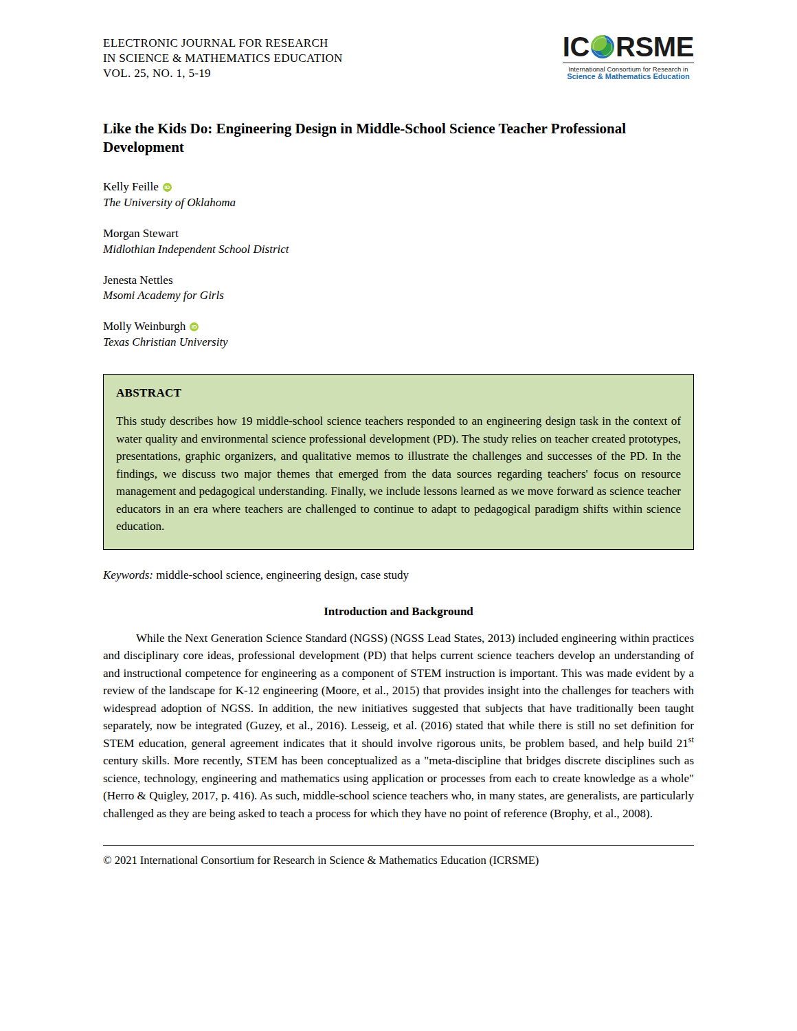Electronic Journal for Research
in Science & Mathematics Education
Vol. 25, No. 1, 5-19
IC RSME
International Consortium for Research in
Science & Mathematics Education
Like the Kids Do: Engineering Design in Middle-School Science Teacher Professional Development
Kelly Feille
The University of Oklahoma
Morgan Stewart
Midlothian Independent School District
Jenesta Nettles
Msomi Academy for Girls
Molly Weinburgh
Texas Christian University
ABSTRACT
This study describes how 19 middle-school science teachers responded to an engineering design task in the context of water quality and environmental science professional development (PD). The study relies on teacher created prototypes, presentations, graphic organizers, and qualitative memos to illustrate the challenges and successes of the PD. In the findings, we discuss two major themes that emerged from the data sources regarding teachers' focus on resource management and pedagogical understanding. Finally, we include lessons learned as we move forward as science teacher educators in an era where teachers are challenged to continue to adapt to pedagogical paradigm shifts within science education.
Keywords: middle-school science, engineering design, case study
Introduction and Background
While the Next Generation Science Standard (NGSS) (NGSS Lead States, 2013) included engineering within practices and disciplinary core ideas, professional development (PD) that helps current science teachers develop an understanding of and instructional competence for engineering as a component of STEM instruction is important. This was made evident by a review of the landscape for K-12 engineering (Moore, et al., 2015) that provides insight into the challenges for teachers with widespread adoption of NGSS. In addition, the new initiatives suggested that subjects that have traditionally been taught separately, now be integrated (Guzey, et al., 2016). Lesseig, et al. (2016) stated that while there is still no set definition for STEM education, general agreement indicates that it should involve rigorous units, be problem based, and help build 21st century skills. More recently, STEM has been conceptualized as a "meta-discipline that bridges discrete disciplines such as science, technology, engineering and mathematics using application or processes from each to create knowledge as a whole" (Herro & Quigley, 2017, p. 416). As such, middle-school science teachers who, in many states, are generalists, are particularly challenged as they are being asked to teach a process for which they have no point of reference (Brophy, et al., 2008).
© 2021 International Consortium for Research in Science & Mathematics Education (ICRSME)